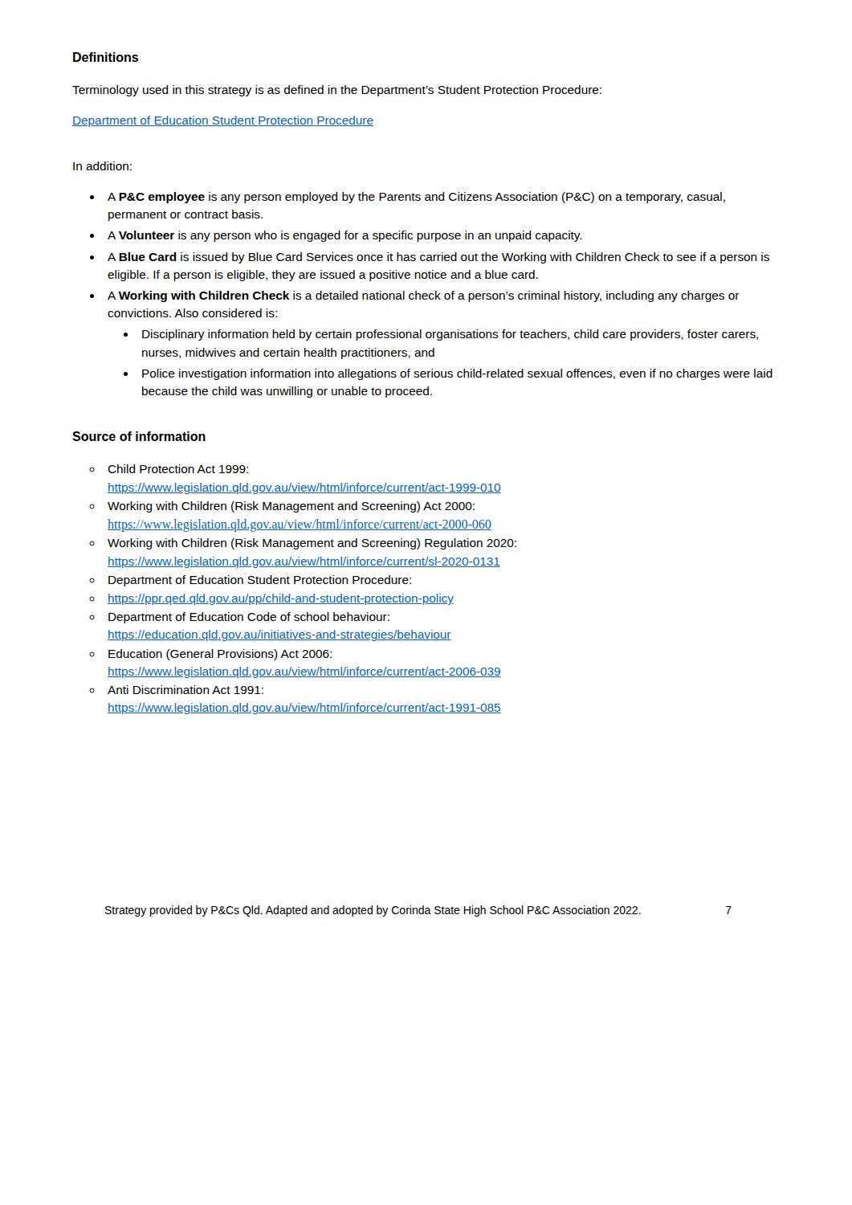Definitions
Terminology used in this strategy is as defined in the Department’s Student Protection Procedure:
Department of Education Student Protection Procedure
In addition:
A P&C employee is any person employed by the Parents and Citizens Association (P&C) on a temporary, casual, permanent or contract basis.
A Volunteer is any person who is engaged for a specific purpose in an unpaid capacity.
A Blue Card is issued by Blue Card Services once it has carried out the Working with Children Check to see if a person is eligible. If a person is eligible, they are issued a positive notice and a blue card.
A Working with Children Check is a detailed national check of a person’s criminal history, including any charges or convictions. Also considered is:
Disciplinary information held by certain professional organisations for teachers, child care providers, foster carers, nurses, midwives and certain health practitioners, and
Police investigation information into allegations of serious child-related sexual offences, even if no charges were laid because the child was unwilling or unable to proceed.
Source of information
Child Protection Act 1999:
https://www.legislation.qld.gov.au/view/html/inforce/current/act-1999-010
Working with Children (Risk Management and Screening) Act 2000:
https://www.legislation.qld.gov.au/view/html/inforce/current/act-2000-060
Working with Children (Risk Management and Screening) Regulation 2020:
https://www.legislation.qld.gov.au/view/html/inforce/current/sl-2020-0131
Department of Education Student Protection Procedure:
https://ppr.qed.qld.gov.au/pp/child-and-student-protection-policy
Department of Education Code of school behaviour:
https://education.qld.gov.au/initiatives-and-strategies/behaviour
Education (General Provisions) Act 2006:
https://www.legislation.qld.gov.au/view/html/inforce/current/act-2006-039
Anti Discrimination Act 1991:
https://www.legislation.qld.gov.au/view/html/inforce/current/act-1991-085
Strategy provided by P&Cs Qld. Adapted and adopted by Corinda State High School P&C Association 2022.
7